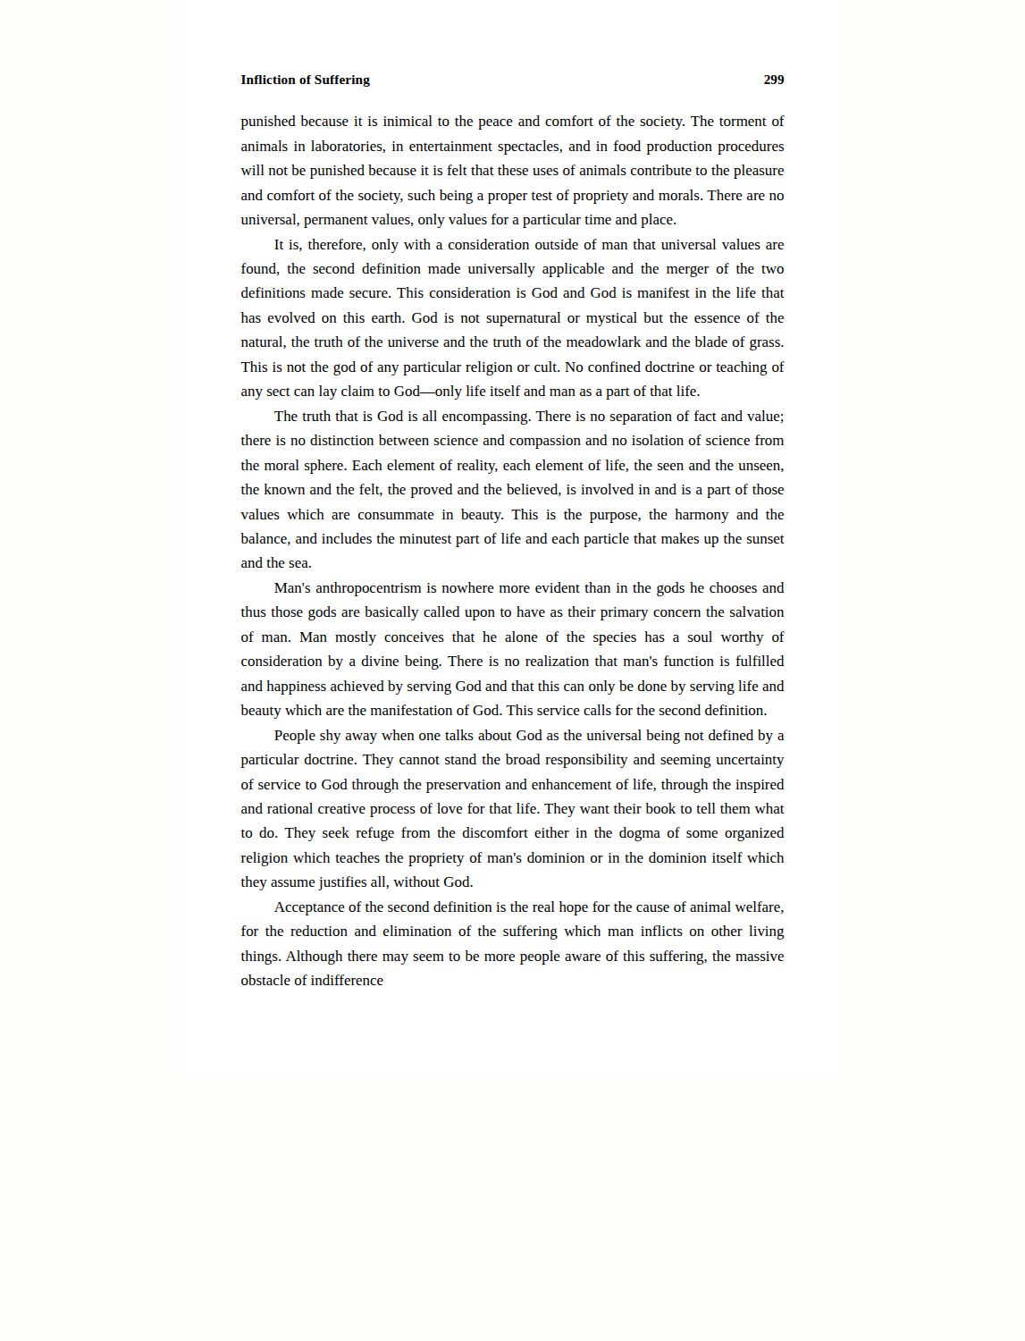Infliction of Suffering 299
punished because it is inimical to the peace and comfort of the society. The torment of animals in laboratories, in entertainment spectacles, and in food production procedures will not be punished because it is felt that these uses of animals contribute to the pleasure and comfort of the society, such being a proper test of propriety and morals. There are no universal, permanent values, only values for a particular time and place.
It is, therefore, only with a consideration outside of man that universal values are found, the second definition made universally applicable and the merger of the two definitions made secure. This consideration is God and God is manifest in the life that has evolved on this earth. God is not supernatural or mystical but the essence of the natural, the truth of the universe and the truth of the meadowlark and the blade of grass. This is not the god of any particular religion or cult. No confined doctrine or teaching of any sect can lay claim to God—only life itself and man as a part of that life.
The truth that is God is all encompassing. There is no separation of fact and value; there is no distinction between science and compassion and no isolation of science from the moral sphere. Each element of reality, each element of life, the seen and the unseen, the known and the felt, the proved and the believed, is involved in and is a part of those values which are consummate in beauty. This is the purpose, the harmony and the balance, and includes the minutest part of life and each particle that makes up the sunset and the sea.
Man's anthropocentrism is nowhere more evident than in the gods he chooses and thus those gods are basically called upon to have as their primary concern the salvation of man. Man mostly conceives that he alone of the species has a soul worthy of consideration by a divine being. There is no realization that man's function is fulfilled and happiness achieved by serving God and that this can only be done by serving life and beauty which are the manifestation of God. This service calls for the second definition.
People shy away when one talks about God as the universal being not defined by a particular doctrine. They cannot stand the broad responsibility and seeming uncertainty of service to God through the preservation and enhancement of life, through the inspired and rational creative process of love for that life. They want their book to tell them what to do. They seek refuge from the discomfort either in the dogma of some organized religion which teaches the propriety of man's dominion or in the dominion itself which they assume justifies all, without God.
Acceptance of the second definition is the real hope for the cause of animal welfare, for the reduction and elimination of the suffering which man inflicts on other living things. Although there may seem to be more people aware of this suffering, the massive obstacle of indifference